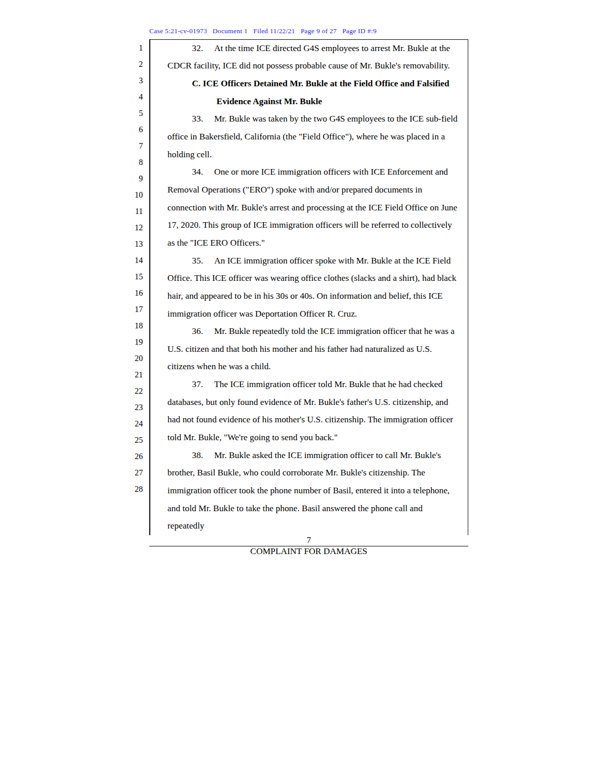Case 5:21-cv-01973 Document 1 Filed 11/22/21 Page 9 of 27 Page ID #:9
1
2
3
4
5
6
7
8
9
10
11
12
13
14
15
16
17
18
19
20
21
22
23
24
25
26
27
28
32. At the time ICE directed G4S employees to arrest Mr. Bukle at the CDCR facility, ICE did not possess probable cause of Mr. Bukle's removability.
C. ICE Officers Detained Mr. Bukle at the Field Office and Falsified
Evidence Against Mr. Bukle
33. Mr. Bukle was taken by the two G4S employees to the ICE sub-field office in Bakersfield, California (the "Field Office"), where he was placed in a holding cell.
34. One or more ICE immigration officers with ICE Enforcement and Removal Operations ("ERO") spoke with and/or prepared documents in connection with Mr. Bukle's arrest and processing at the ICE Field Office on June 17, 2020. This group of ICE immigration officers will be referred to collectively as the "ICE ERO Officers."
35. An ICE immigration officer spoke with Mr. Bukle at the ICE Field Office. This ICE officer was wearing office clothes (slacks and a shirt), had black hair, and appeared to be in his 30s or 40s. On information and belief, this ICE immigration officer was Deportation Officer R. Cruz.
36. Mr. Bukle repeatedly told the ICE immigration officer that he was a U.S. citizen and that both his mother and his father had naturalized as U.S. citizens when he was a child.
37. The ICE immigration officer told Mr. Bukle that he had checked databases, but only found evidence of Mr. Bukle's father's U.S. citizenship, and had not found evidence of his mother's U.S. citizenship. The immigration officer told Mr. Bukle, "We're going to send you back."
38. Mr. Bukle asked the ICE immigration officer to call Mr. Bukle's brother, Basil Bukle, who could corroborate Mr. Bukle's citizenship. The immigration officer took the phone number of Basil, entered it into a telephone, and told Mr. Bukle to take the phone. Basil answered the phone call and repeatedly
7
COMPLAINT FOR DAMAGES